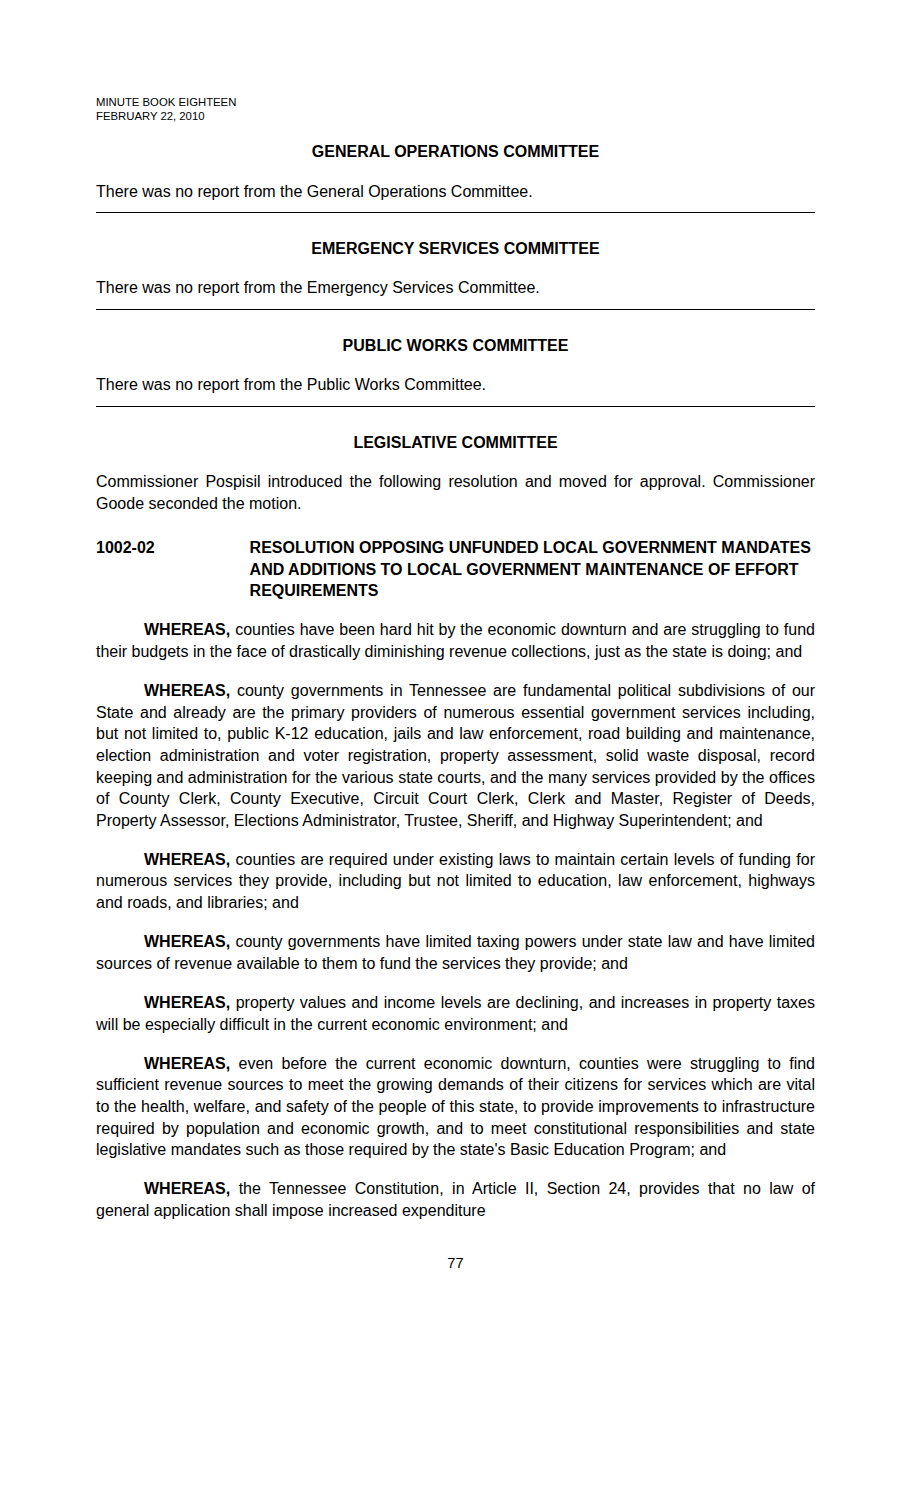Minute Book Eighteen
February 22, 2010
General Operations Committee
There was no report from the General Operations Committee.
Emergency Services Committee
There was no report from the Emergency Services Committee.
Public Works Committee
There was no report from the Public Works Committee.
Legislative Committee
Commissioner Pospisil introduced the following resolution and moved for approval. Commissioner Goode seconded the motion.
1002-02 Resolution Opposing Unfunded Local Government Mandates and Additions to Local Government Maintenance of Effort Requirements
WHEREAS, counties have been hard hit by the economic downturn and are struggling to fund their budgets in the face of drastically diminishing revenue collections, just as the state is doing; and
WHEREAS, county governments in Tennessee are fundamental political subdivisions of our State and already are the primary providers of numerous essential government services including, but not limited to, public K-12 education, jails and law enforcement, road building and maintenance, election administration and voter registration, property assessment, solid waste disposal, record keeping and administration for the various state courts, and the many services provided by the offices of County Clerk, County Executive, Circuit Court Clerk, Clerk and Master, Register of Deeds, Property Assessor, Elections Administrator, Trustee, Sheriff, and Highway Superintendent; and
WHEREAS, counties are required under existing laws to maintain certain levels of funding for numerous services they provide, including but not limited to education, law enforcement, highways and roads, and libraries; and
WHEREAS, county governments have limited taxing powers under state law and have limited sources of revenue available to them to fund the services they provide; and
WHEREAS, property values and income levels are declining, and increases in property taxes will be especially difficult in the current economic environment; and
WHEREAS, even before the current economic downturn, counties were struggling to find sufficient revenue sources to meet the growing demands of their citizens for services which are vital to the health, welfare, and safety of the people of this state, to provide improvements to infrastructure required by population and economic growth, and to meet constitutional responsibilities and state legislative mandates such as those required by the state's Basic Education Program; and
WHEREAS, the Tennessee Constitution, in Article II, Section 24, provides that no law of general application shall impose increased expenditure
77